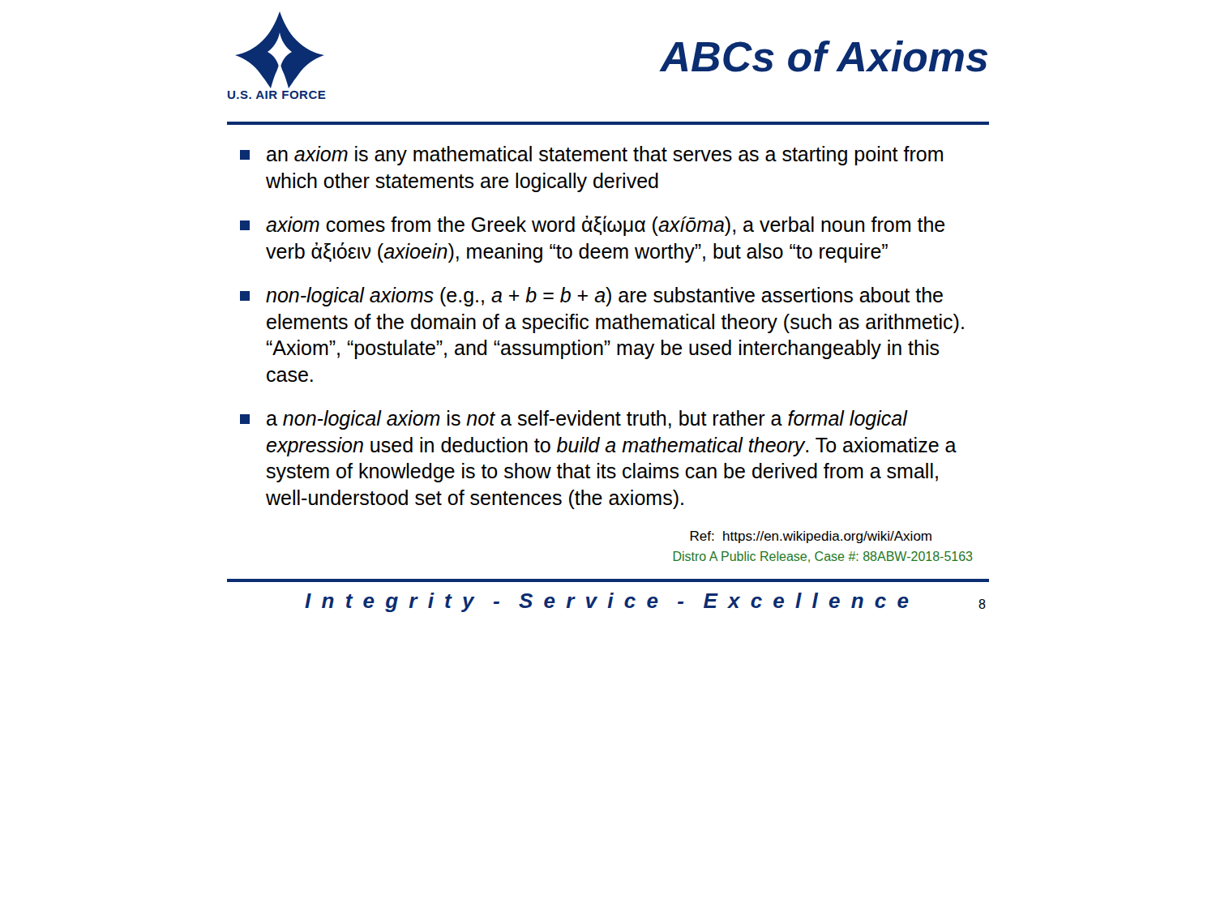U.S. AIR FORCE
ABCs of Axioms
an axiom is any mathematical statement that serves as a starting point from which other statements are logically derived
axiom comes from the Greek word ἀξίωμα (axíōma), a verbal noun from the verb ἀξιόειν (axioein), meaning “to deem worthy”, but also “to require”
non-logical axioms (e.g., a + b = b + a) are substantive assertions about the elements of the domain of a specific mathematical theory (such as arithmetic). “Axiom”, “postulate”, and “assumption” may be used interchangeably in this case.
a non-logical axiom is not a self-evident truth, but rather a formal logical expression used in deduction to build a mathematical theory. To axiomatize a system of knowledge is to show that its claims can be derived from a small, well-understood set of sentences (the axioms).
Ref: https://en.wikipedia.org/wiki/Axiom
Distro A Public Release, Case #: 88ABW-2018-5163
I n t e g r i t y - S e r v i c e - E x c e l l e n c e
8